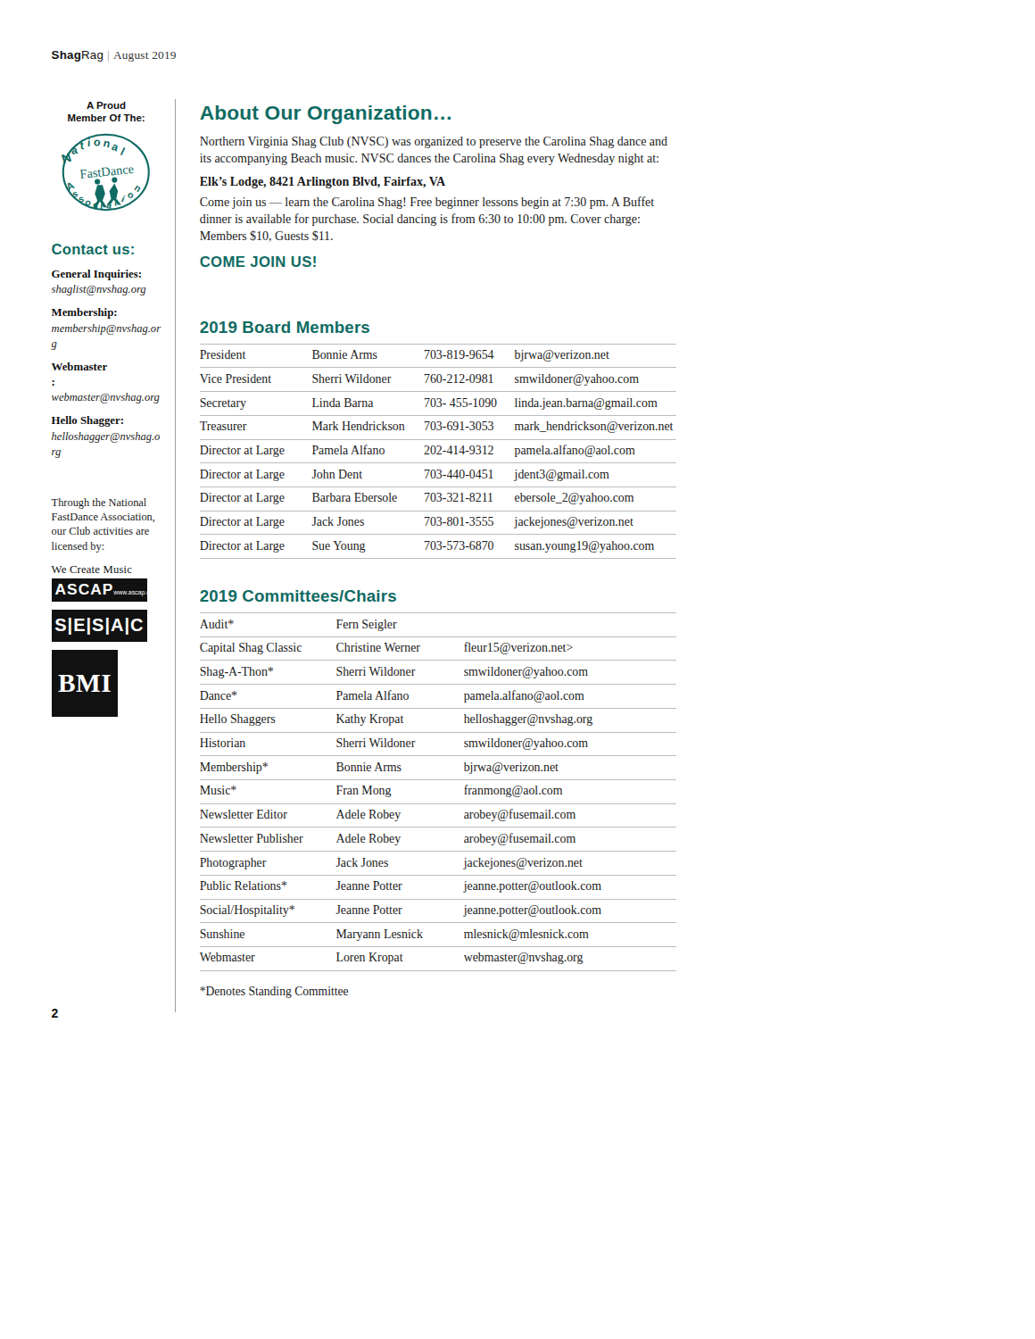Shag Rag|August 2019
A Proud
Member Of The:
N a t i o n a l FastDance A s s o c i a t i o n
Contact us:
General Inquiries: shaglist@nvshag.org
Membership: membership@nvshag.org
Webmaster: webmaster@nvshag.org
Hello Shagger: helloshagger@nvshag.org
Through the National FastDance Association, our Club activities are licensed by:
We Create Music
ASCAP www.ascap.com
S|E|S|A|C
BMI
About Our Organization…
Northern Virginia Shag Club (NVSC) was organized to preserve the Carolina Shag dance and its accompanying Beach music. NVSC dances the Carolina Shag every Wednesday night at:
Elk’s Lodge, 8421 Arlington Blvd, Fairfax, VA
Come join us — learn the Carolina Shag! Free beginner lessons begin at 7:30 pm. A Buffet dinner is available for purchase. Social dancing is from 6:30 to 10:00 pm. Cover charge: Members $10, Guests $11.
COME JOIN US!
2019 Board Members
| President | Bonnie Arms | 703-819-9654 | bjrwa@verizon.net |
| Vice President | Sherri Wildoner | 760-212-0981 | smwildoner@yahoo.com |
| Secretary | Linda Barna | 703- 455-1090 | linda.jean.barna@gmail.com |
| Treasurer | Mark Hendrickson | 703-691-3053 | mark_hendrickson@verizon.net |
| Director at Large | Pamela Alfano | 202-414-9312 | pamela.alfano@aol.com |
| Director at Large | John Dent | 703-440-0451 | jdent3@gmail.com |
| Director at Large | Barbara Ebersole | 703-321-8211 | ebersole_2@yahoo.com |
| Director at Large | Jack Jones | 703-801-3555 | jackejones@verizon.net |
| Director at Large | Sue Young | 703-573-6870 | susan.young19@yahoo.com |
2019 Committees/Chairs
| Audit* | Fern Seigler | |
| Capital Shag Classic | Christine Werner | fleur15@verizon.net> |
| Shag-A-Thon* | Sherri Wildoner | smwildoner@yahoo.com |
| Dance* | Pamela Alfano | pamela.alfano@aol.com |
| Hello Shaggers | Kathy Kropat | helloshagger@nvshag.org |
| Historian | Sherri Wildoner | smwildoner@yahoo.com |
| Membership* | Bonnie Arms | bjrwa@verizon.net |
| Music* | Fran Mong | franmong@aol.com |
| Newsletter Editor | Adele Robey | arobey@fusemail.com |
| Newsletter Publisher | Adele Robey | arobey@fusemail.com |
| Photographer | Jack Jones | jackejones@verizon.net |
| Public Relations* | Jeanne Potter | jeanne.potter@outlook.com |
| Social/Hospitality* | Jeanne Potter | jeanne.potter@outlook.com |
| Sunshine | Maryann Lesnick | mlesnick@mlesnick.com |
| Webmaster | Loren Kropat | webmaster@nvshag.org |
*Denotes Standing Committee
2